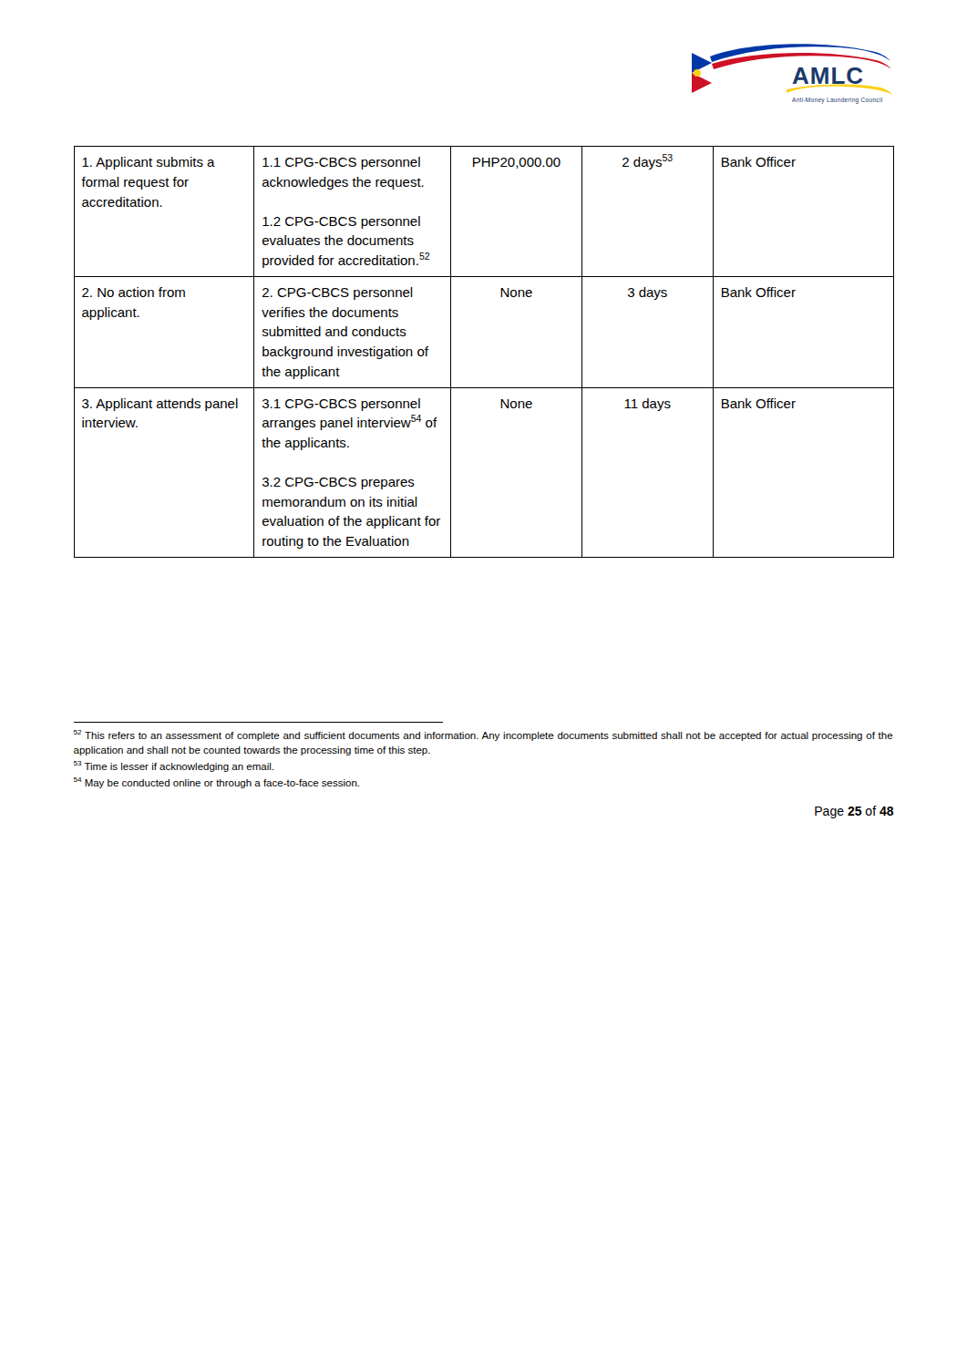AMLC Anti-Money Laundering Council
| 1. Applicant submits a formal request for accreditation. | 1.1 CPG-CBCS personnel acknowledges the request. 1.2 CPG-CBCS personnel evaluates the documents provided for accreditation. 52 | PHP20,000.00 | 2 days 53 | Bank Officer |
| 2. No action from applicant. | 2. CPG-CBCS personnel verifies the documents submitted and conducts background investigation of the applicant | None | 3 days | Bank Officer |
| 3. Applicant attends panel interview. | 3.1 CPG-CBCS personnel arranges panel interview 54 of the applicants. 3.2 CPG-CBCS prepares memorandum on its initial evaluation of the applicant for routing to the Evaluation | None | 11 days | Bank Officer |
52 This refers to an assessment of complete and sufficient documents and information. Any incomplete documents submitted shall not be accepted for actual processing of the application and shall not be counted towards the processing time of this step.
53 Time is lesser if acknowledging an email.
54 May be conducted online or through a face-to-face session.
Page 25 of 48